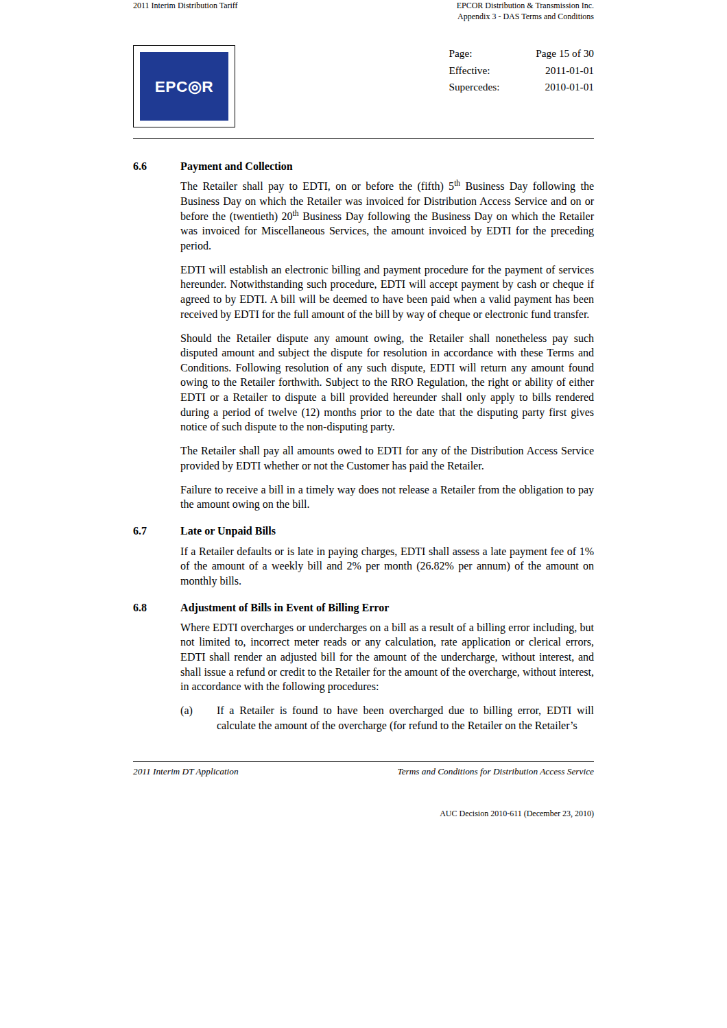2011 Interim Distribution Tariff
EPCOR Distribution & Transmission Inc.
Appendix 3 - DAS Terms and Conditions
EPC◎R
| Page: | Page 15 of 30 |
| Effective: | 2011-01-01 |
| Supercedes: | 2010-01-01 |
6.6
Payment and Collection
The Retailer shall pay to EDTI, on or before the (fifth) 5th Business Day following the Business Day on which the Retailer was invoiced for Distribution Access Service and on or before the (twentieth) 20th Business Day following the Business Day on which the Retailer was invoiced for Miscellaneous Services, the amount invoiced by EDTI for the preceding period.
EDTI will establish an electronic billing and payment procedure for the payment of services hereunder. Notwithstanding such procedure, EDTI will accept payment by cash or cheque if agreed to by EDTI. A bill will be deemed to have been paid when a valid payment has been received by EDTI for the full amount of the bill by way of cheque or electronic fund transfer.
Should the Retailer dispute any amount owing, the Retailer shall nonetheless pay such disputed amount and subject the dispute for resolution in accordance with these Terms and Conditions. Following resolution of any such dispute, EDTI will return any amount found owing to the Retailer forthwith. Subject to the RRO Regulation, the right or ability of either EDTI or a Retailer to dispute a bill provided hereunder shall only apply to bills rendered during a period of twelve (12) months prior to the date that the disputing party first gives notice of such dispute to the non-disputing party.
The Retailer shall pay all amounts owed to EDTI for any of the Distribution Access Service provided by EDTI whether or not the Customer has paid the Retailer.
Failure to receive a bill in a timely way does not release a Retailer from the obligation to pay the amount owing on the bill.
6.7
Late or Unpaid Bills
If a Retailer defaults or is late in paying charges, EDTI shall assess a late payment fee of 1% of the amount of a weekly bill and 2% per month (26.82% per annum) of the amount on monthly bills.
6.8
Adjustment of Bills in Event of Billing Error
Where EDTI overcharges or undercharges on a bill as a result of a billing error including, but not limited to, incorrect meter reads or any calculation, rate application or clerical errors, EDTI shall render an adjusted bill for the amount of the undercharge, without interest, and shall issue a refund or credit to the Retailer for the amount of the overcharge, without interest, in accordance with the following procedures:
(a)
If a Retailer is found to have been overcharged due to billing error, EDTI will calculate the amount of the overcharge (for refund to the Retailer on the Retailer’s
2011 Interim DT Application
Terms and Conditions for Distribution Access Service
AUC Decision 2010-611 (December 23, 2010)